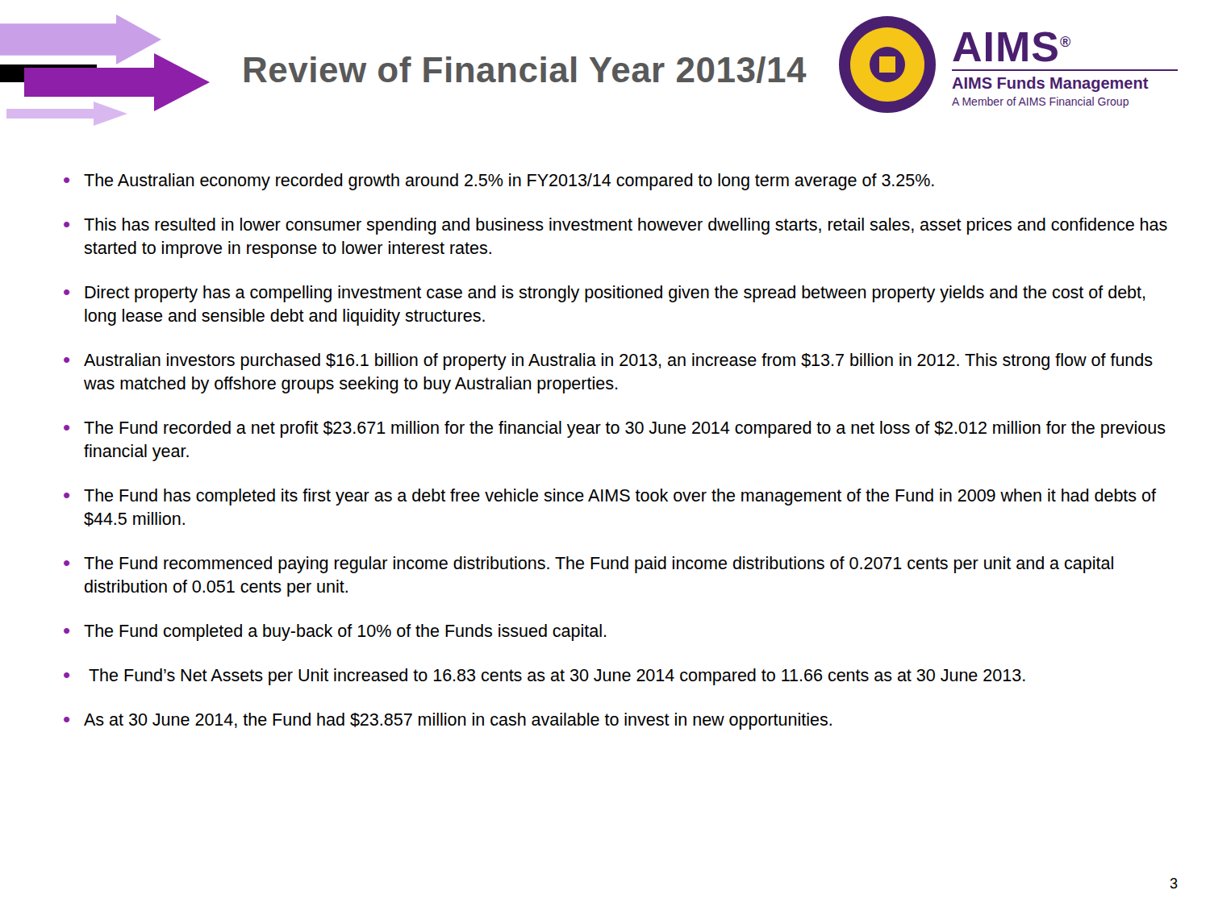Review of Financial Year 2013/14
AIMS®
AIMS Funds Management
A Member of AIMS Financial Group
The Australian economy recorded growth around 2.5% in FY2013/14 compared to long term average of 3.25%.
This has resulted in lower consumer spending and business investment however dwelling starts, retail sales, asset prices and confidence has started to improve in response to lower interest rates.
Direct property has a compelling investment case and is strongly positioned given the spread between property yields and the cost of debt, long lease and sensible debt and liquidity structures.
Australian investors purchased $16.1 billion of property in Australia in 2013, an increase from $13.7 billion in 2012. This strong flow of funds was matched by offshore groups seeking to buy Australian properties.
The Fund recorded a net profit $23.671 million for the financial year to 30 June 2014 compared to a net loss of $2.012 million for the previous financial year.
The Fund has completed its first year as a debt free vehicle since AIMS took over the management of the Fund in 2009 when it had debts of $44.5 million.
The Fund recommenced paying regular income distributions. The Fund paid income distributions of 0.2071 cents per unit and a capital distribution of 0.051 cents per unit.
The Fund completed a buy-back of 10% of the Funds issued capital.
The Fund’s Net Assets per Unit increased to 16.83 cents as at 30 June 2014 compared to 11.66 cents as at 30 June 2013.
As at 30 June 2014, the Fund had $23.857 million in cash available to invest in new opportunities.
3